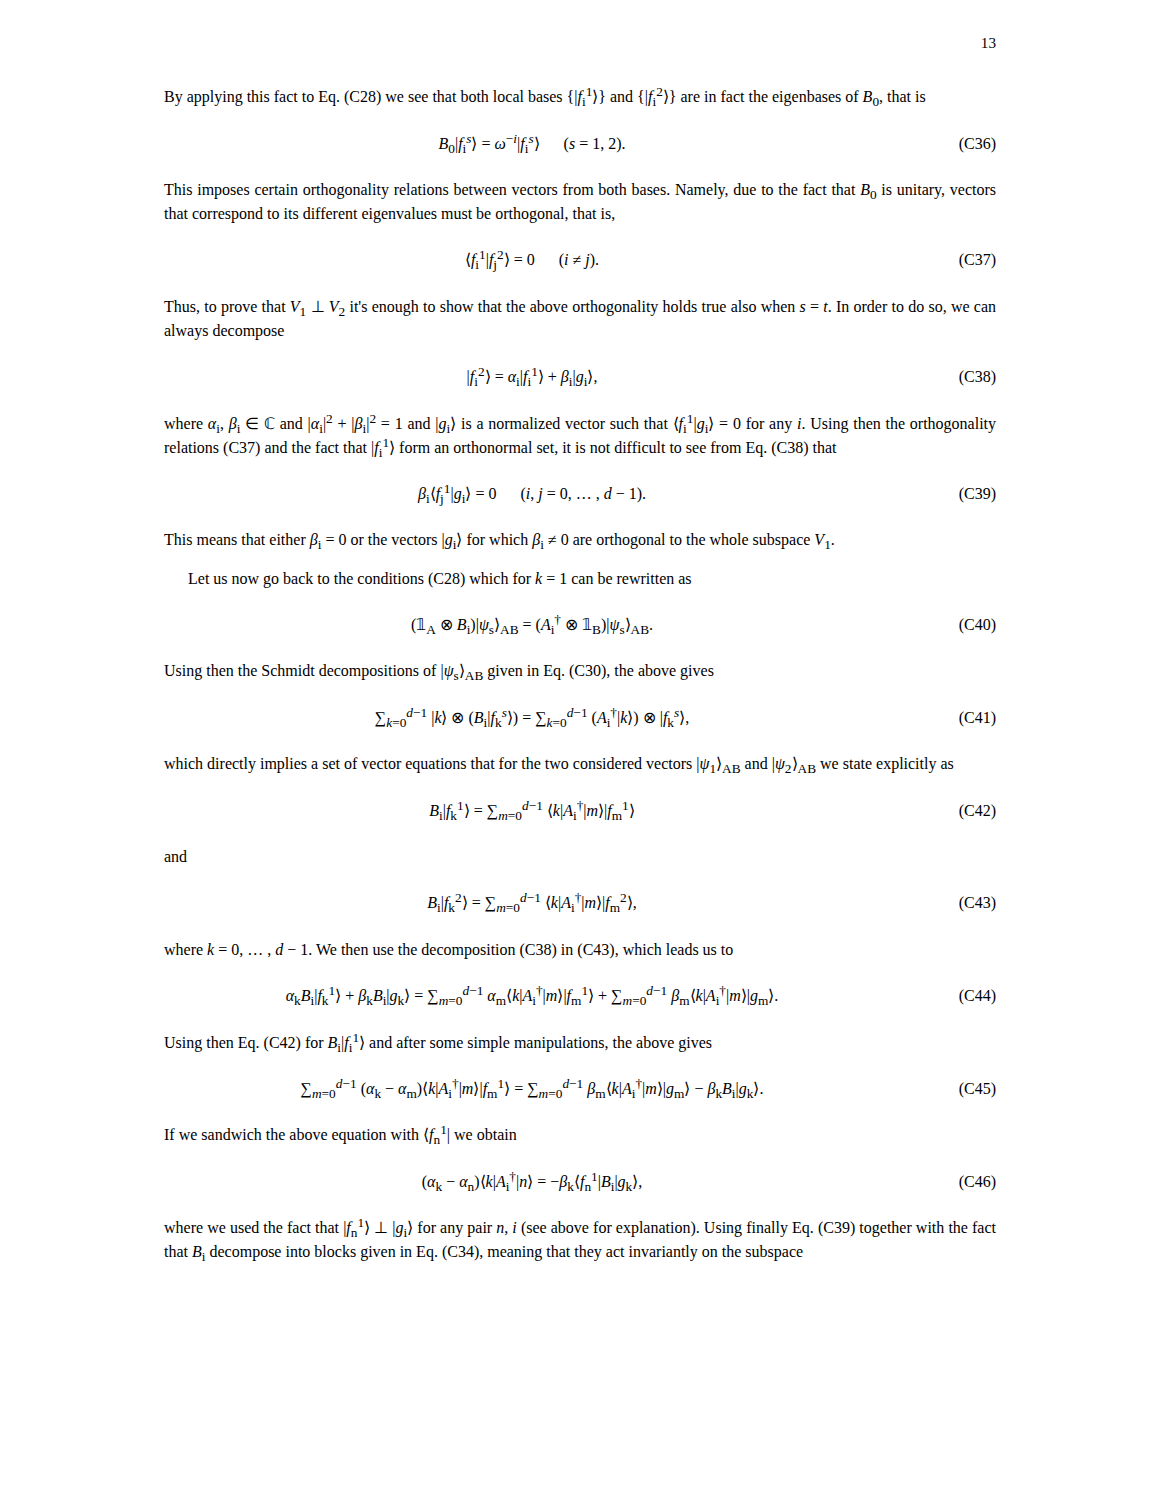13
By applying this fact to Eq. (C28) we see that both local bases {|fi1⟩} and {|fi2⟩} are in fact the eigenbases of B0, that is
B0|fis⟩ = ω−i|fis⟩ (s = 1, 2).
(C36)
This imposes certain orthogonality relations between vectors from both bases. Namely, due to the fact that B0 is unitary, vectors that correspond to its different eigenvalues must be orthogonal, that is,
⟨fi1|fj2⟩ = 0 (i ≠ j).
(C37)
Thus, to prove that V1 ⊥ V2 it's enough to show that the above orthogonality holds true also when s = t. In order to do so, we can always decompose
|fi2⟩ = αi|fi1⟩ + βi|gi⟩,
(C38)
where αi, βi ∈ ℂ and |αi|2 + |βi|2 = 1 and |gi⟩ is a normalized vector such that ⟨fi1|gi⟩ = 0 for any i. Using then the orthogonality relations (C37) and the fact that |fi1⟩ form an orthonormal set, it is not difficult to see from Eq. (C38) that
βi⟨fj1|gi⟩ = 0 (i, j = 0, … , d − 1).
(C39)
This means that either βi = 0 or the vectors |gi⟩ for which βi ≠ 0 are orthogonal to the whole subspace V1.
Let us now go back to the conditions (C28) which for k = 1 can be rewritten as
(𝟙A ⊗ Bi)|ψs⟩AB = (Ai† ⊗ 𝟙B)|ψs⟩AB.
(C40)
Using then the Schmidt decompositions of |ψs⟩AB given in Eq. (C30), the above gives
∑k=0d−1 |k⟩ ⊗ (Bi|fks⟩) = ∑k=0d−1 (Ai†|k⟩) ⊗ |fks⟩,
(C41)
which directly implies a set of vector equations that for the two considered vectors |ψ1⟩AB and |ψ2⟩AB we state explicitly as
Bi|fk1⟩ = ∑m=0d−1 ⟨k|Ai†|m⟩|fm1⟩
(C42)
and
Bi|fk2⟩ = ∑m=0d−1 ⟨k|Ai†|m⟩|fm2⟩,
(C43)
where k = 0, … , d − 1. We then use the decomposition (C38) in (C43), which leads us to
αkBi|fk1⟩ + βkBi|gk⟩ = ∑m=0d−1 αm⟨k|Ai†|m⟩|fm1⟩ + ∑m=0d−1 βm⟨k|Ai†|m⟩|gm⟩.
(C44)
Using then Eq. (C42) for Bi|fi1⟩ and after some simple manipulations, the above gives
∑m=0d−1 (αk − αm)⟨k|Ai†|m⟩|fm1⟩ = ∑m=0d−1 βm⟨k|Ai†|m⟩|gm⟩ − βkBi|gk⟩.
(C45)
If we sandwich the above equation with ⟨fn1| we obtain
(αk − αn)⟨k|Ai†|n⟩ = −βk⟨fn1|Bi|gk⟩,
(C46)
where we used the fact that |fn1⟩ ⊥ |gi⟩ for any pair n, i (see above for explanation). Using finally Eq. (C39) together with the fact that Bi decompose into blocks given in Eq. (C34), meaning that they act invariantly on the subspace